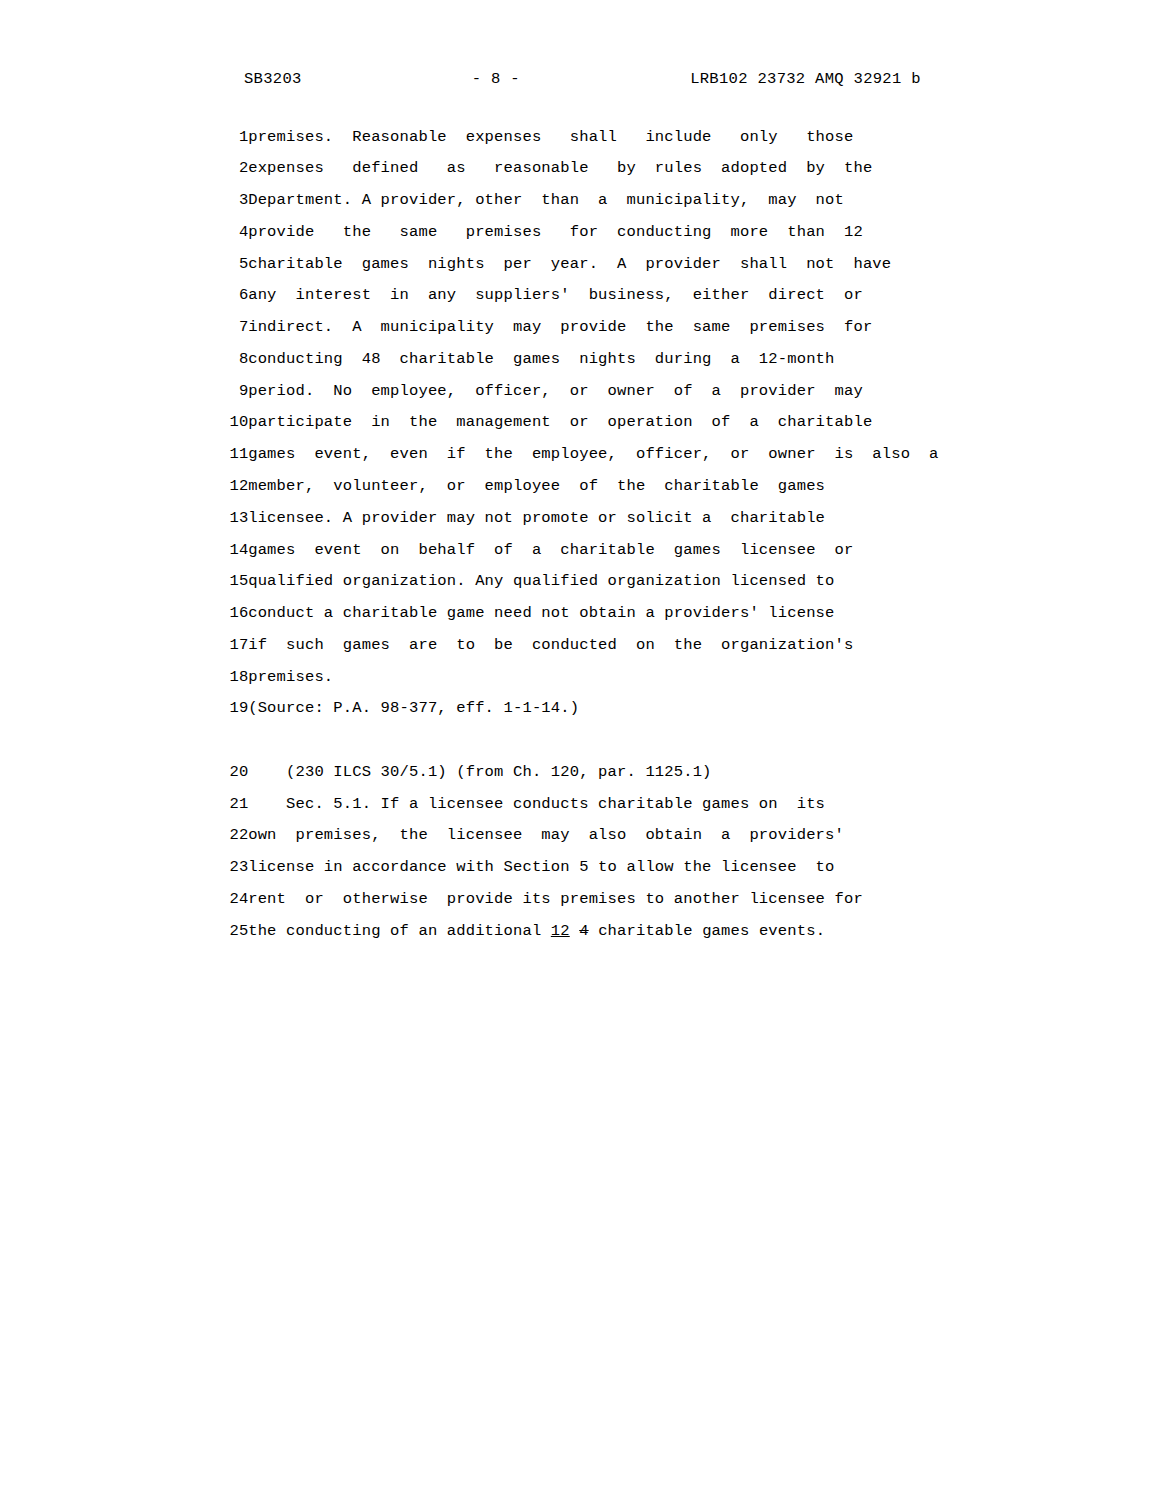SB3203 - 8 - LRB102 23732 AMQ 32921 b
| 1 | premises. Reasonable expenses shall include only those |
| 2 | expenses defined as reasonable by rules adopted by the |
| 3 | Department. A provider, other than a municipality, may not |
| 4 | provide the same premises for conducting more than 12 |
| 5 | charitable games nights per year. A provider shall not have |
| 6 | any interest in any suppliers' business, either direct or |
| 7 | indirect. A municipality may provide the same premises for |
| 8 | conducting 48 charitable games nights during a 12-month |
| 9 | period. No employee, officer, or owner of a provider may |
| 10 | participate in the management or operation of a charitable |
| 11 | games event, even if the employee, officer, or owner is also a |
| 12 | member, volunteer, or employee of the charitable games |
| 13 | licensee. A provider may not promote or solicit a charitable |
| 14 | games event on behalf of a charitable games licensee or |
| 15 | qualified organization. Any qualified organization licensed to |
| 16 | conduct a charitable game need not obtain a providers' license |
| 17 | if such games are to be conducted on the organization's |
| 18 | premises. |
| 19 | (Source: P.A. 98-377, eff. 1-1-14.) |
| 20 | (230 ILCS 30/5.1) (from Ch. 120, par. 1125.1) |
| 21 | Sec. 5.1. If a licensee conducts charitable games on its |
| 22 | own premises, the licensee may also obtain a providers' |
| 23 | license in accordance with Section 5 to allow the licensee to |
| 24 | rent or otherwise provide its premises to another licensee for |
| 25 | the conducting of an additional 12 4 charitable games events. |